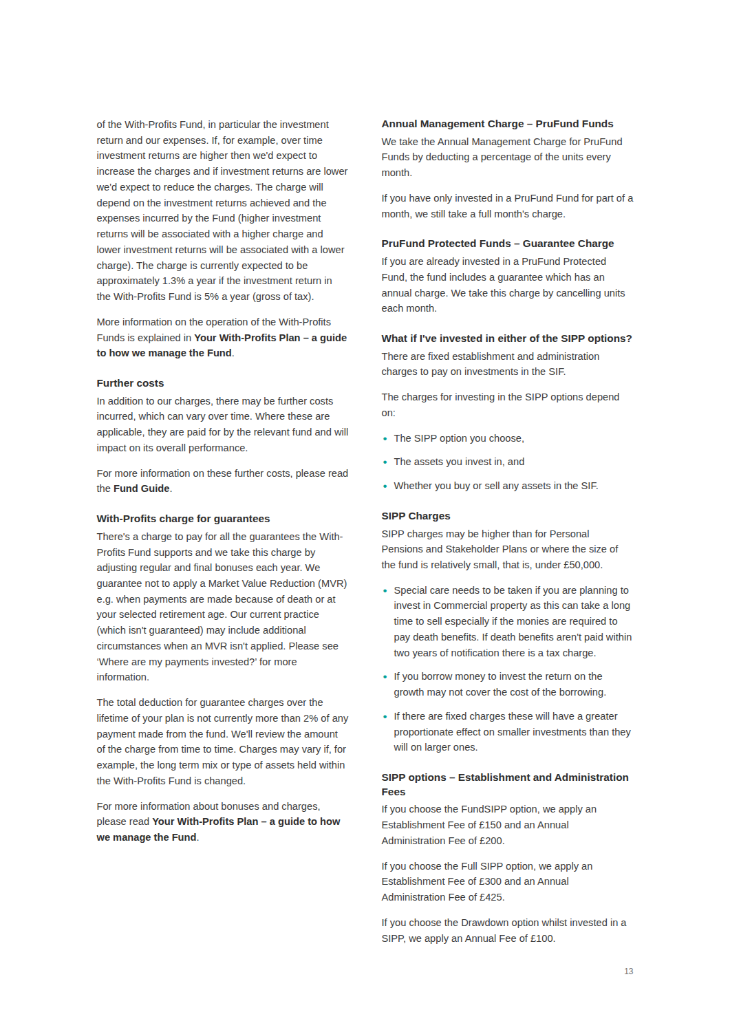of the With-Profits Fund, in particular the investment return and our expenses. If, for example, over time investment returns are higher then we'd expect to increase the charges and if investment returns are lower we'd expect to reduce the charges. The charge will depend on the investment returns achieved and the expenses incurred by the Fund (higher investment returns will be associated with a higher charge and lower investment returns will be associated with a lower charge). The charge is currently expected to be approximately 1.3% a year if the investment return in the With-Profits Fund is 5% a year (gross of tax).
More information on the operation of the With-Profits Funds is explained in Your With-Profits Plan – a guide to how we manage the Fund.
Further costs
In addition to our charges, there may be further costs incurred, which can vary over time. Where these are applicable, they are paid for by the relevant fund and will impact on its overall performance.
For more information on these further costs, please read the Fund Guide.
With-Profits charge for guarantees
There's a charge to pay for all the guarantees the With-Profits Fund supports and we take this charge by adjusting regular and final bonuses each year. We guarantee not to apply a Market Value Reduction (MVR) e.g. when payments are made because of death or at your selected retirement age. Our current practice (which isn't guaranteed) may include additional circumstances when an MVR isn't applied. Please see ‘Where are my payments invested?’ for more information.
The total deduction for guarantee charges over the lifetime of your plan is not currently more than 2% of any payment made from the fund. We'll review the amount of the charge from time to time. Charges may vary if, for example, the long term mix or type of assets held within the With-Profits Fund is changed.
For more information about bonuses and charges, please read Your With-Profits Plan – a guide to how we manage the Fund.
Annual Management Charge – PruFund Funds
We take the Annual Management Charge for PruFund Funds by deducting a percentage of the units every month.
If you have only invested in a PruFund Fund for part of a month, we still take a full month's charge.
PruFund Protected Funds – Guarantee Charge
If you are already invested in a PruFund Protected Fund, the fund includes a guarantee which has an annual charge. We take this charge by cancelling units each month.
What if I've invested in either of the SIPP options?
There are fixed establishment and administration charges to pay on investments in the SIF.
The charges for investing in the SIPP options depend on:
The SIPP option you choose,
The assets you invest in, and
Whether you buy or sell any assets in the SIF.
SIPP Charges
SIPP charges may be higher than for Personal Pensions and Stakeholder Plans or where the size of the fund is relatively small, that is, under £50,000.
Special care needs to be taken if you are planning to invest in Commercial property as this can take a long time to sell especially if the monies are required to pay death benefits. If death benefits aren't paid within two years of notification there is a tax charge.
If you borrow money to invest the return on the growth may not cover the cost of the borrowing.
If there are fixed charges these will have a greater proportionate effect on smaller investments than they will on larger ones.
SIPP options – Establishment and Administration Fees
If you choose the FundSIPP option, we apply an Establishment Fee of £150 and an Annual Administration Fee of £200.
If you choose the Full SIPP option, we apply an Establishment Fee of £300 and an Annual Administration Fee of £425.
If you choose the Drawdown option whilst invested in a SIPP, we apply an Annual Fee of £100.
13